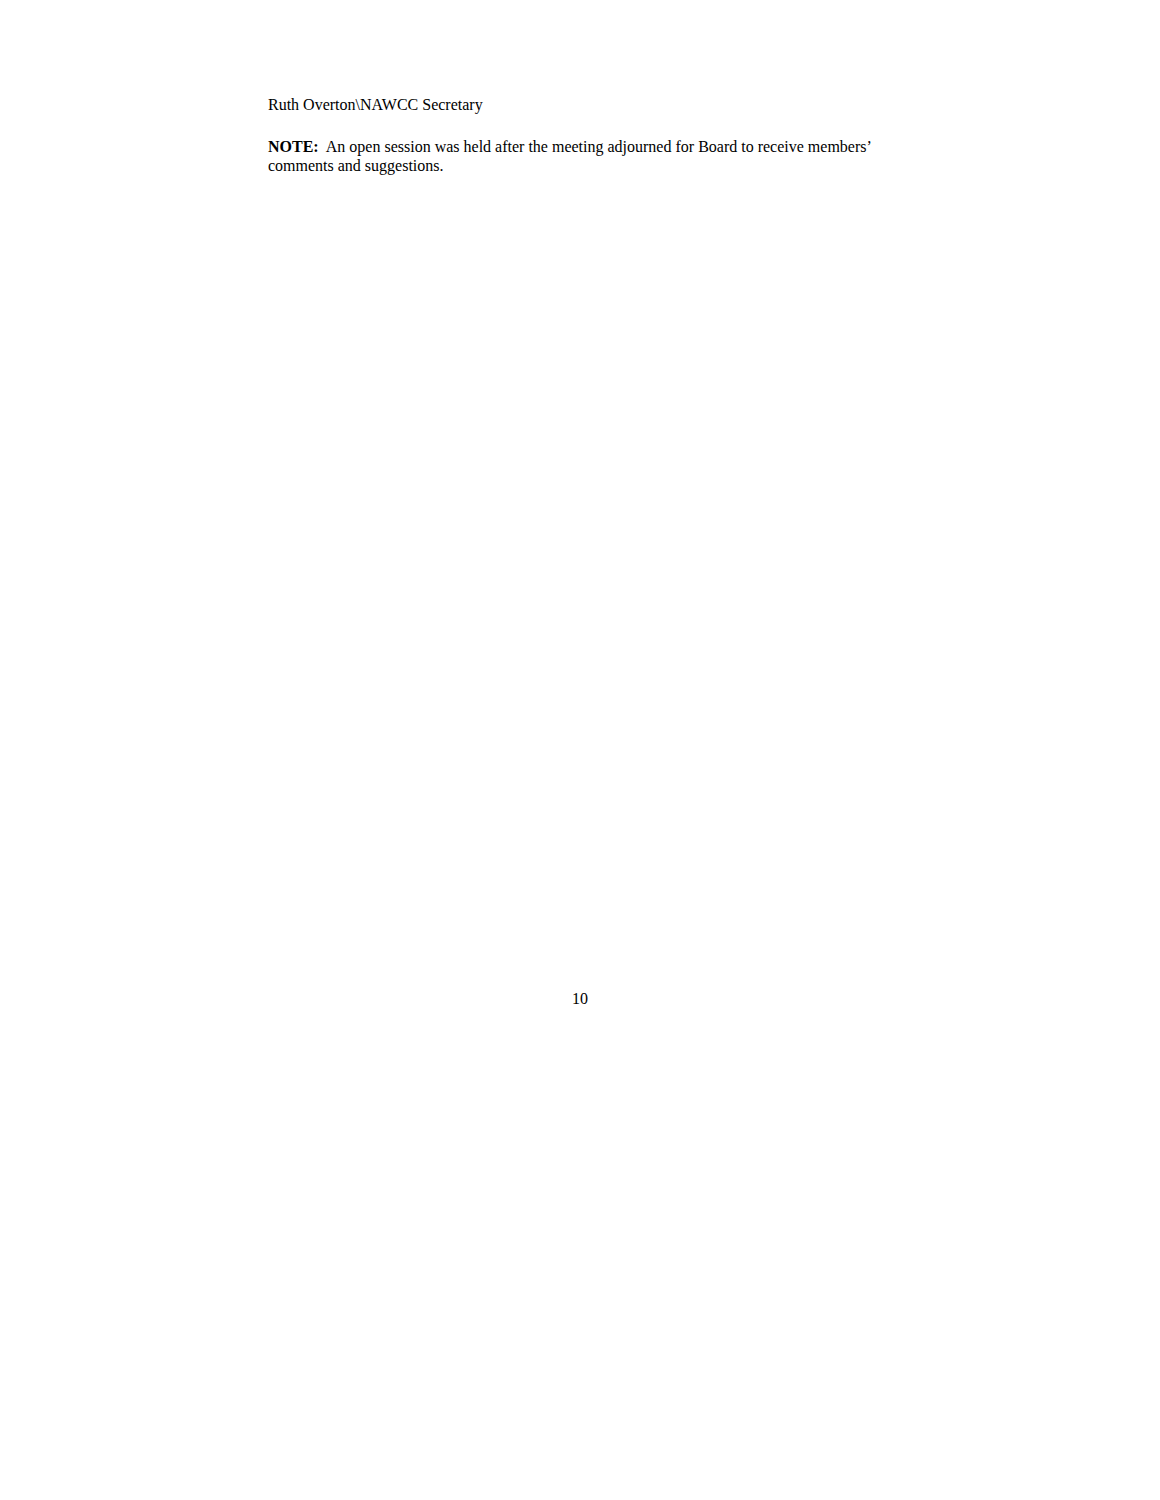Ruth Overton\NAWCC Secretary
NOTE: An open session was held after the meeting adjourned for Board to receive members’ comments and suggestions.
10